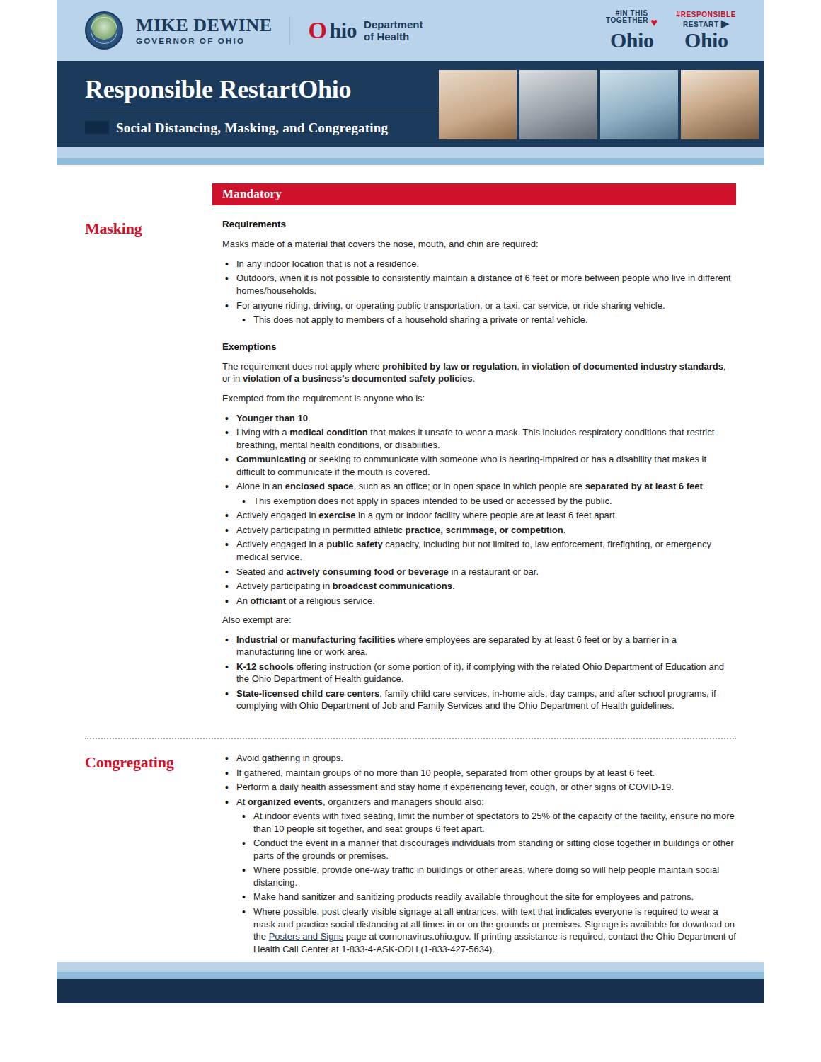MIKE DEWINE
GOVERNOR OF OHIO
Ohio
Department
of Health
#IN THIS
TOGETHER ♥ Ohio
#RESPONSIBLE
RESTART ▶ Ohio
Responsible RestartOhio
Social Distancing, Masking, and Congregating
Mandatory
Masking
Requirements
Masks made of a material that covers the nose, mouth, and chin are required:
In any indoor location that is not a residence.
Outdoors, when it is not possible to consistently maintain a distance of 6 feet or more between people who live in different homes/households.
For anyone riding, driving, or operating public transportation, or a taxi, car service, or ride sharing vehicle.
This does not apply to members of a household sharing a private or rental vehicle.
Exemptions
The requirement does not apply where prohibited by law or regulation, in violation of documented industry standards, or in violation of a business’s documented safety policies.
Exempted from the requirement is anyone who is:
Younger than 10.
Living with a medical condition that makes it unsafe to wear a mask. This includes respiratory conditions that restrict breathing, mental health conditions, or disabilities.
Communicating or seeking to communicate with someone who is hearing-impaired or has a disability that makes it difficult to communicate if the mouth is covered.
Alone in an enclosed space, such as an office; or in open space in which people are separated by at least 6 feet.
This exemption does not apply in spaces intended to be used or accessed by the public.
Actively engaged in exercise in a gym or indoor facility where people are at least 6 feet apart.
Actively participating in permitted athletic practice, scrimmage, or competition.
Actively engaged in a public safety capacity, including but not limited to, law enforcement, firefighting, or emergency medical service.
Seated and actively consuming food or beverage in a restaurant or bar.
Actively participating in broadcast communications.
An officiant of a religious service.
Also exempt are:
Industrial or manufacturing facilities where employees are separated by at least 6 feet or by a barrier in a manufacturing line or work area.
K-12 schools offering instruction (or some portion of it), if complying with the related Ohio Department of Education and the Ohio Department of Health guidance.
State-licensed child care centers, family child care services, in-home aids, day camps, and after school programs, if complying with Ohio Department of Job and Family Services and the Ohio Department of Health guidelines.
Congregating
Avoid gathering in groups.
If gathered, maintain groups of no more than 10 people, separated from other groups by at least 6 feet.
Perform a daily health assessment and stay home if experiencing fever, cough, or other signs of COVID-19.
At organized events, organizers and managers should also:
At indoor events with fixed seating, limit the number of spectators to 25% of the capacity of the facility, ensure no more than 10 people sit together, and seat groups 6 feet apart.
Conduct the event in a manner that discourages individuals from standing or sitting close together in buildings or other parts of the grounds or premises.
Where possible, provide one-way traffic in buildings or other areas, where doing so will help people maintain social distancing.
Make hand sanitizer and sanitizing products readily available throughout the site for employees and patrons.
Where possible, post clearly visible signage at all entrances, with text that indicates everyone is required to wear a mask and practice social distancing at all times in or on the grounds or premises. Signage is available for download on the Posters and Signs page at cornonavirus.ohio.gov. If printing assistance is required, contact the Ohio Department of Health Call Center at 1-833-4-ASK-ODH (1-833-427-5634).